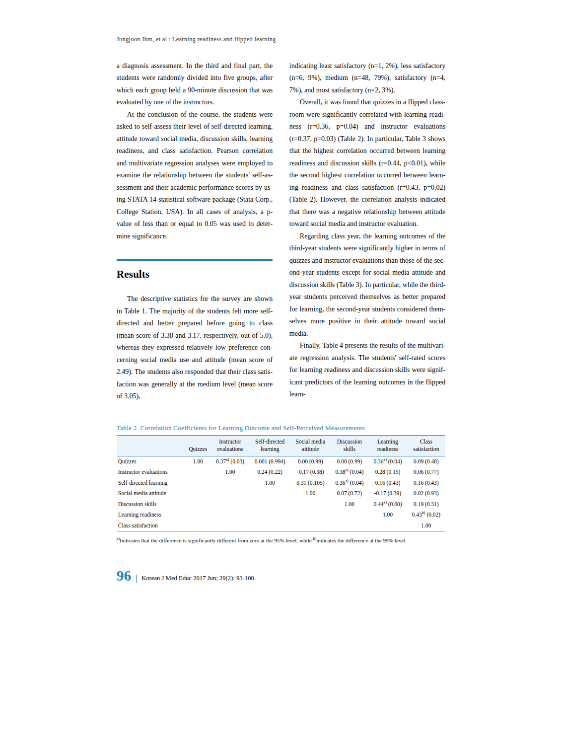Jungjoon Ihm, et al : Learning readiness and flipped learning
a diagnosis assessment. In the third and final part, the students were randomly divided into five groups, after which each group held a 90-minute discussion that was evaluated by one of the instructors.
At the conclusion of the course, the students were asked to self-assess their level of self-directed learning, attitude toward social media, discussion skills, learning readiness, and class satisfaction. Pearson correlation and multivariate regression analyses were employed to examine the relationship between the students' self-assessment and their academic performance scores by using STATA 14 statistical software package (Stata Corp., College Station, USA). In all cases of analysis, a p-value of less than or equal to 0.05 was used to determine significance.
Results
The descriptive statistics for the survey are shown in Table 1. The majority of the students felt more self-directed and better prepared before going to class (mean score of 3.38 and 3.17, respectively, out of 5.0), whereas they expressed relatively low preference concerning social media use and attitude (mean score of 2.49). The students also responded that their class satisfaction was generally at the medium level (mean score of 3.05),
indicating least satisfactory (n=1, 2%), less satisfactory (n=6, 9%), medium (n=48, 79%), satisfactory (n=4, 7%), and most satisfactory (n=2, 3%).
Overall, it was found that quizzes in a flipped classroom were significantly correlated with learning readiness (r=0.36, p=0.04) and instructor evaluations (r=0.37, p=0.03) (Table 2). In particular, Table 3 shows that the highest correlation occurred between learning readiness and discussion skills (r=0.44, p<0.01), while the second highest correlation occurred between learning readiness and class satisfaction (r=0.43, p=0.02) (Table 2). However, the correlation analysis indicated that there was a negative relationship between attitude toward social media and instructor evaluation.
Regarding class year, the learning outcomes of the third-year students were significantly higher in terms of quizzes and instructor evaluations than those of the second-year students except for social media attitude and discussion skills (Table 3). In particular, while the third-year students perceived themselves as better prepared for learning, the second-year students considered themselves more positive in their attitude toward social media.
Finally, Table 4 presents the results of the multivariate regression analysis. The students' self-rated scores for learning readiness and discussion skills were significant predictors of the learning outcomes in the flipped learn-
Table 2. Correlation Coefficients for Learning Outcome and Self-Perceived Measurements
| | Quizzes | Instructor evaluations | Self-directed learning | Social media attitude | Discussion skills | Learning readiness | Class satisfaction |
| --- | --- | --- | --- | --- | --- | --- | --- |
| Quizzes | 1.00 | 0.37 a) (0.03) | 0.001 (0.994) | 0.00 (0.99) | 0.00 (0.99) | 0.36 a) (0.04) | 0.09 (0.48) |
| Instructor evaluations | | 1.00 | 0.24 (0.22) | -0.17 (0.38) | 0.38 a) (0.04) | 0.28 (0.15) | 0.06 (0.77) |
| Self-directed learning | | | 1.00 | 0.31 (0.105) | 0.36 a) (0.04) | 0.16 (0.43) | 0.16 (0.43) |
| Social media attitude | | | | 1.00 | 0.07 (0.72) | -0.17 (0.39) | 0.02 (0.93) |
| Discussion skills | | | | | 1.00 | 0.44 a) (0.00) | 0.19 (0.31) |
| Learning readiness | | | | | | 1.00 | 0.43 b) (0.02) |
| Class satisfaction | | | | | | | 1.00 |
a)Indicates that the difference is significantly different from zero at the 95% level, while b)indicates the difference at the 99% level.
96
Korean J Med Educ 2017 Jun; 29(2): 93-100.